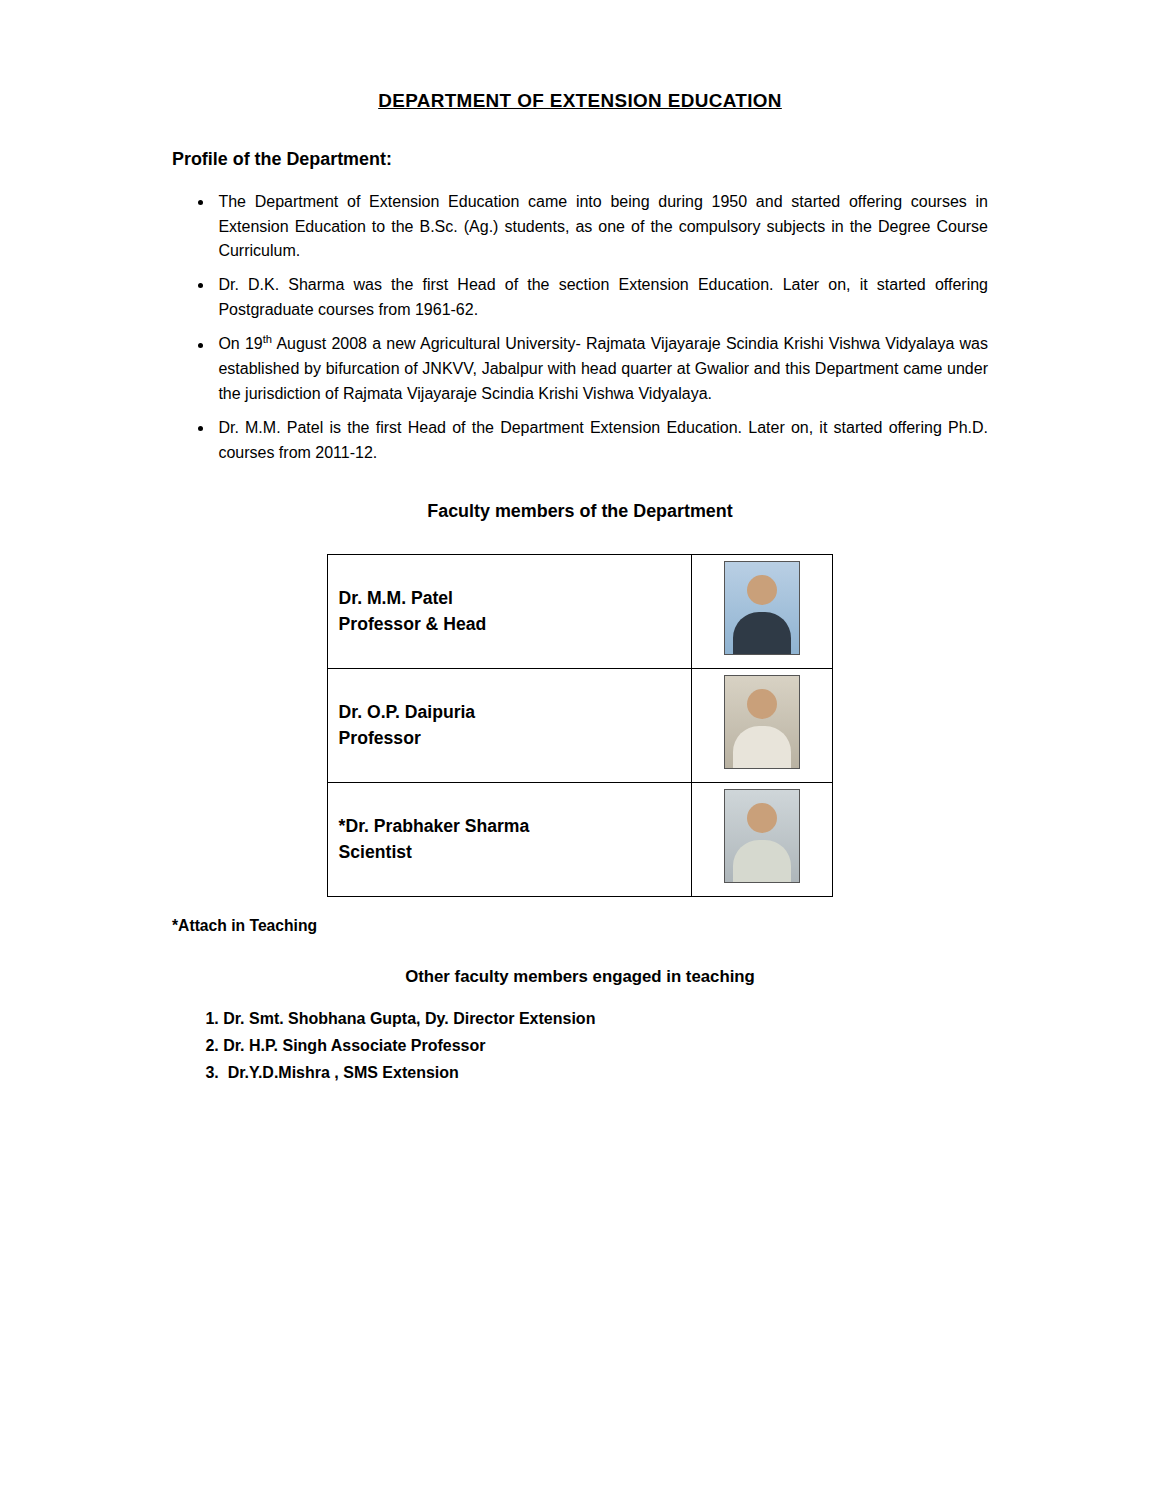DEPARTMENT OF EXTENSION EDUCATION
Profile of the Department:
The Department of Extension Education came into being during 1950 and started offering courses in Extension Education to the B.Sc. (Ag.) students, as one of the compulsory subjects in the Degree Course Curriculum.
Dr. D.K. Sharma was the first Head of the section Extension Education. Later on, it started offering Postgraduate courses from 1961-62.
On 19th August 2008 a new Agricultural University- Rajmata Vijayaraje Scindia Krishi Vishwa Vidyalaya was established by bifurcation of JNKVV, Jabalpur with head quarter at Gwalior and this Department came under the jurisdiction of Rajmata Vijayaraje Scindia Krishi Vishwa Vidyalaya.
Dr. M.M. Patel is the first Head of the Department Extension Education. Later on, it started offering Ph.D. courses from 2011-12.
Faculty members of the Department
| Dr. M.M. Patel Professor & Head | |
| Dr. O.P. Daipuria Professor | |
| *Dr. Prabhaker Sharma Scientist | |
*Attach in Teaching
Other faculty members engaged in teaching
Dr. Smt. Shobhana Gupta, Dy. Director Extension
Dr. H.P. Singh Associate Professor
Dr.Y.D.Mishra , SMS Extension